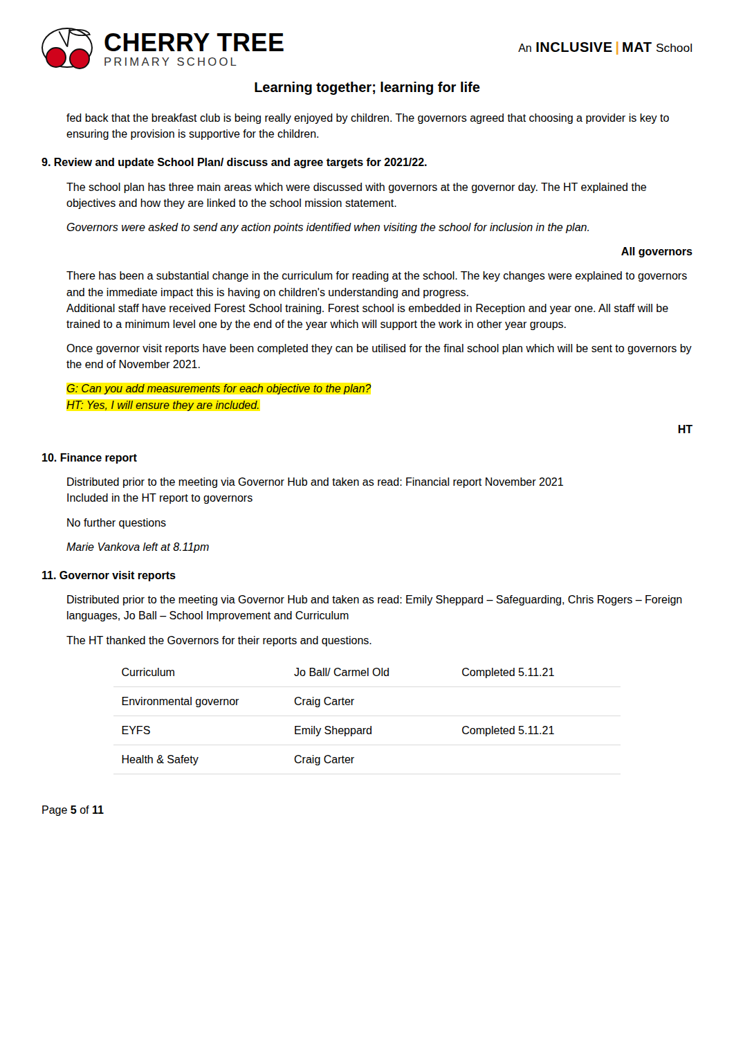CHERRY TREE
PRIMARY SCHOOL
An INCLUSIVE|MAT School
Learning together; learning for life
fed back that the breakfast club is being really enjoyed by children. The governors agreed that choosing a provider is key to ensuring the provision is supportive for the children.
9. Review and update School Plan/ discuss and agree targets for 2021/22.
The school plan has three main areas which were discussed with governors at the governor day. The HT explained the objectives and how they are linked to the school mission statement.
Governors were asked to send any action points identified when visiting the school for inclusion in the plan.
All governors
There has been a substantial change in the curriculum for reading at the school. The key changes were explained to governors and the immediate impact this is having on children's understanding and progress.
Additional staff have received Forest School training. Forest school is embedded in Reception and year one. All staff will be trained to a minimum level one by the end of the year which will support the work in other year groups.
Once governor visit reports have been completed they can be utilised for the final school plan which will be sent to governors by the end of November 2021.
G: Can you add measurements for each objective to the plan?
HT: Yes, I will ensure they are included.
HT
10. Finance report
Distributed prior to the meeting via Governor Hub and taken as read: Financial report November 2021
Included in the HT report to governors
No further questions
Marie Vankova left at 8.11pm
11. Governor visit reports
Distributed prior to the meeting via Governor Hub and taken as read: Emily Sheppard – Safeguarding, Chris Rogers – Foreign languages, Jo Ball – School Improvement and Curriculum
The HT thanked the Governors for their reports and questions.
| Curriculum | Jo Ball/ Carmel Old | Completed 5.11.21 |
| Environmental governor | Craig Carter | |
| EYFS | Emily Sheppard | Completed 5.11.21 |
| Health & Safety | Craig Carter | |
Page 5 of 11